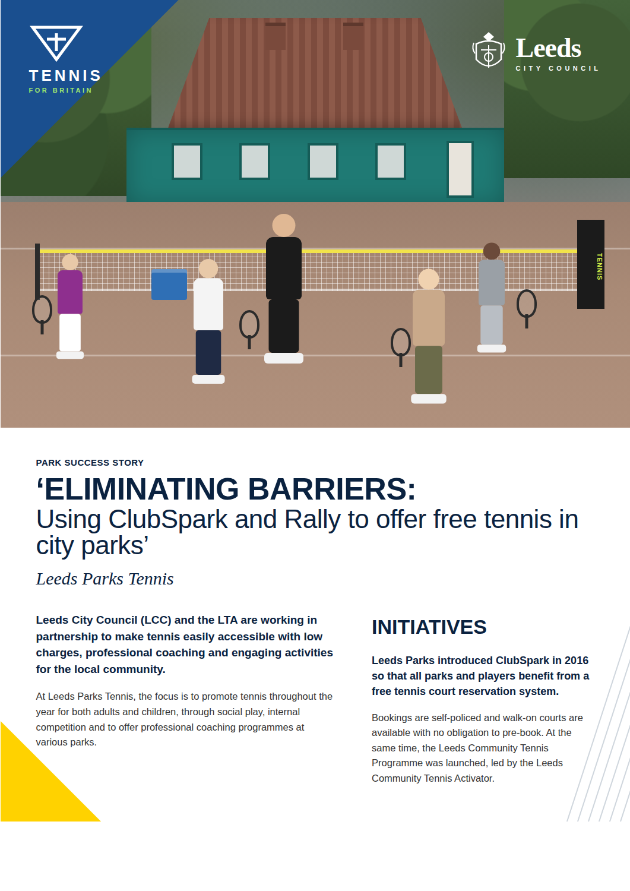TENNIS
TENNIS
FOR BRITAIN
Leeds
CITY COUNCIL
Park Success Story
‘Eliminating Barriers: Using ClubSpark and Rally to offer free tennis in city parks’
Leeds Parks Tennis
Leeds City Council (LCC) and the LTA are working in partnership to make tennis easily accessible with low charges, professional coaching and engaging activities for the local community.
At Leeds Parks Tennis, the focus is to promote tennis throughout the year for both adults and children, through social play, internal competition and to offer professional coaching programmes at various parks.
Initiatives
Leeds Parks introduced ClubSpark in 2016 so that all parks and players benefit from a free tennis court reservation system.
Bookings are self-policed and walk-on courts are available with no obligation to pre-book. At the same time, the Leeds Community Tennis Programme was launched, led by the Leeds Community Tennis Activator.